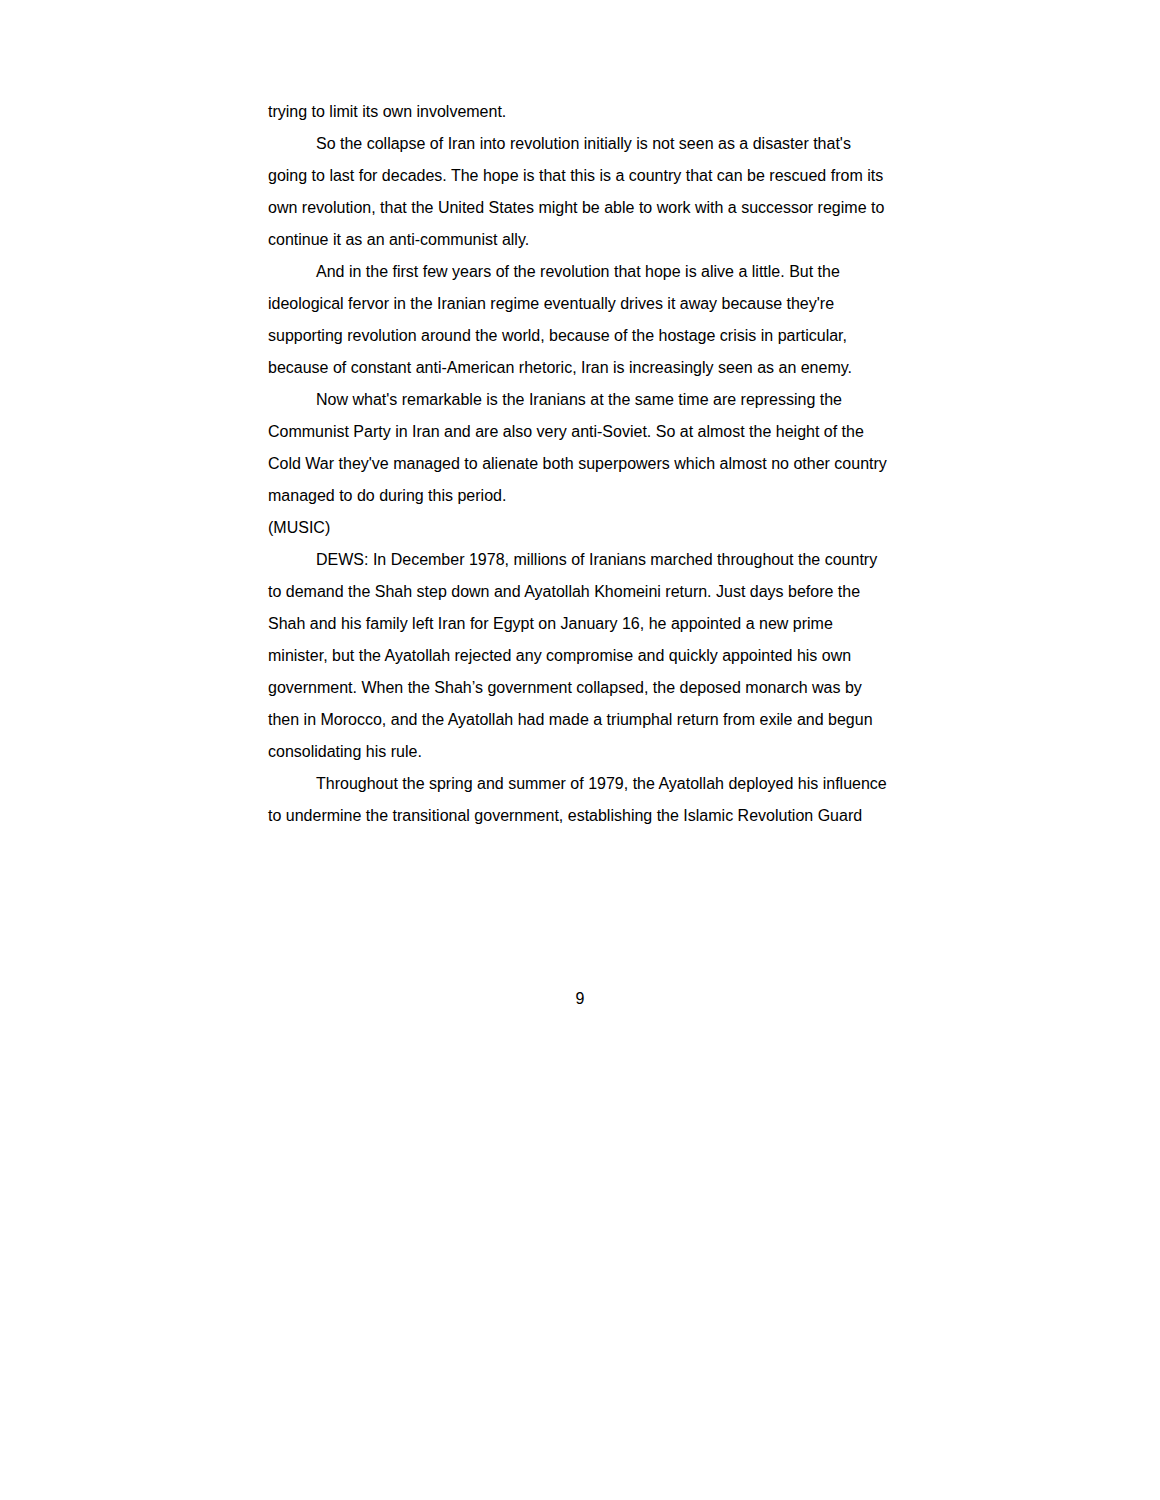trying to limit its own involvement.
So the collapse of Iran into revolution initially is not seen as a disaster that's going to last for decades. The hope is that this is a country that can be rescued from its own revolution, that the United States might be able to work with a successor regime to continue it as an anti-communist ally.
And in the first few years of the revolution that hope is alive a little. But the ideological fervor in the Iranian regime eventually drives it away because they're supporting revolution around the world, because of the hostage crisis in particular, because of constant anti-American rhetoric, Iran is increasingly seen as an enemy.
Now what's remarkable is the Iranians at the same time are repressing the Communist Party in Iran and are also very anti-Soviet. So at almost the height of the Cold War they've managed to alienate both superpowers which almost no other country managed to do during this period.
(MUSIC)
DEWS: In December 1978, millions of Iranians marched throughout the country to demand the Shah step down and Ayatollah Khomeini return. Just days before the Shah and his family left Iran for Egypt on January 16, he appointed a new prime minister, but the Ayatollah rejected any compromise and quickly appointed his own government. When the Shah’s government collapsed, the deposed monarch was by then in Morocco, and the Ayatollah had made a triumphal return from exile and begun consolidating his rule.
Throughout the spring and summer of 1979, the Ayatollah deployed his influence to undermine the transitional government, establishing the Islamic Revolution Guard
9